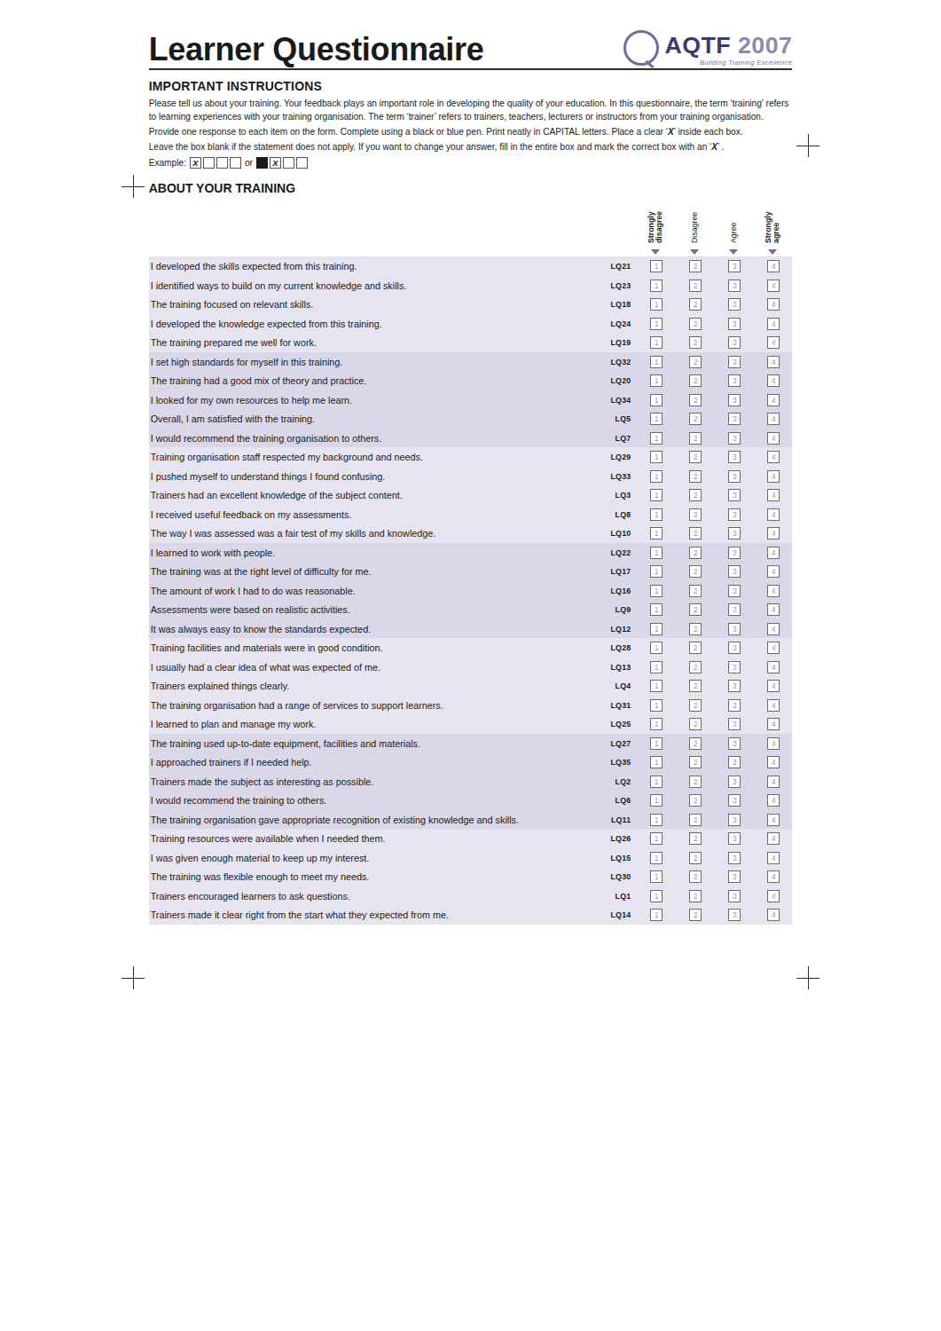Learner Questionnaire
AQTF 2007
Building Training Excellence
IMPORTANT INSTRUCTIONS
Please tell us about your training. Your feedback plays an important role in developing the quality of your education. In this questionnaire, the term ‘training’ refers to learning experiences with your training organisation. The term ‘trainer’ refers to trainers, teachers, lecturers or instructors from your training organisation.
Provide one response to each item on the form. Complete using a black or blue pen. Print neatly in CAPITAL letters. Place a clear ‘X’ inside each box.
Leave the box blank if the statement does not apply. If you want to change your answer, fill in the entire box and mark the correct box with an ‘X’ .
Example: X or X
ABOUT YOUR TRAINING
| | | Strongly disagree | Disagree | Agree | Strongly agree |
| --- | --- | --- | --- | --- | --- |
| I developed the skills expected from this training. | LQ21 | 1 | 2 | 3 | 4 |
| I identified ways to build on my current knowledge and skills. | LQ23 | 1 | 2 | 3 | 4 |
| The training focused on relevant skills. | LQ18 | 1 | 2 | 3 | 4 |
| I developed the knowledge expected from this training. | LQ24 | 1 | 2 | 3 | 4 |
| The training prepared me well for work. | LQ19 | 1 | 2 | 3 | 4 |
| I set high standards for myself in this training. | LQ32 | 1 | 2 | 3 | 4 |
| The training had a good mix of theory and practice. | LQ20 | 1 | 2 | 3 | 4 |
| I looked for my own resources to help me learn. | LQ34 | 1 | 2 | 3 | 4 |
| Overall, I am satisfied with the training. | LQ5 | 1 | 2 | 3 | 4 |
| I would recommend the training organisation to others. | LQ7 | 1 | 2 | 3 | 4 |
| Training organisation staff respected my background and needs. | LQ29 | 1 | 2 | 3 | 4 |
| I pushed myself to understand things I found confusing. | LQ33 | 1 | 2 | 3 | 4 |
| Trainers had an excellent knowledge of the subject content. | LQ3 | 1 | 2 | 3 | 4 |
| I received useful feedback on my assessments. | LQ8 | 1 | 2 | 3 | 4 |
| The way I was assessed was a fair test of my skills and knowledge. | LQ10 | 1 | 2 | 3 | 4 |
| I learned to work with people. | LQ22 | 1 | 2 | 3 | 4 |
| The training was at the right level of difficulty for me. | LQ17 | 1 | 2 | 3 | 4 |
| The amount of work I had to do was reasonable. | LQ16 | 1 | 2 | 3 | 4 |
| Assessments were based on realistic activities. | LQ9 | 1 | 2 | 3 | 4 |
| It was always easy to know the standards expected. | LQ12 | 1 | 2 | 3 | 4 |
| Training facilities and materials were in good condition. | LQ28 | 1 | 2 | 3 | 4 |
| I usually had a clear idea of what was expected of me. | LQ13 | 1 | 2 | 3 | 4 |
| Trainers explained things clearly. | LQ4 | 1 | 2 | 3 | 4 |
| The training organisation had a range of services to support learners. | LQ31 | 1 | 2 | 3 | 4 |
| I learned to plan and manage my work. | LQ25 | 1 | 2 | 3 | 4 |
| The training used up-to-date equipment, facilities and materials. | LQ27 | 1 | 2 | 3 | 4 |
| I approached trainers if I needed help. | LQ35 | 1 | 2 | 3 | 4 |
| Trainers made the subject as interesting as possible. | LQ2 | 1 | 2 | 3 | 4 |
| I would recommend the training to others. | LQ6 | 1 | 2 | 3 | 4 |
| The training organisation gave appropriate recognition of existing knowledge and skills. | LQ11 | 1 | 2 | 3 | 4 |
| Training resources were available when I needed them. | LQ26 | 1 | 2 | 3 | 4 |
| I was given enough material to keep up my interest. | LQ15 | 1 | 2 | 3 | 4 |
| The training was flexible enough to meet my needs. | LQ30 | 1 | 2 | 3 | 4 |
| Trainers encouraged learners to ask questions. | LQ1 | 1 | 2 | 3 | 4 |
| Trainers made it clear right from the start what they expected from me. | LQ14 | 1 | 2 | 3 | 4 |